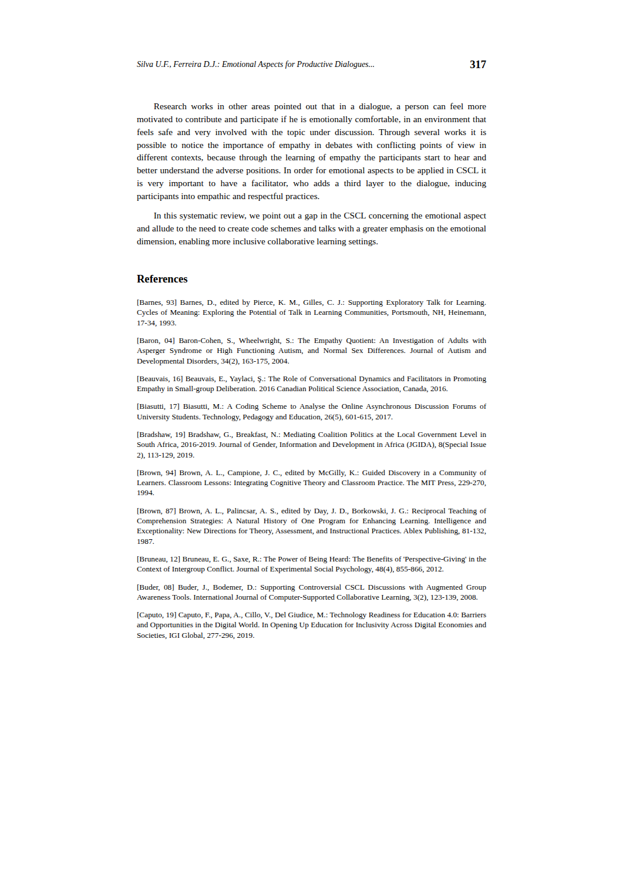Silva U.F., Ferreira D.J.: Emotional Aspects for Productive Dialogues... 317
Research works in other areas pointed out that in a dialogue, a person can feel more motivated to contribute and participate if he is emotionally comfortable, in an environment that feels safe and very involved with the topic under discussion. Through several works it is possible to notice the importance of empathy in debates with conflicting points of view in different contexts, because through the learning of empathy the participants start to hear and better understand the adverse positions. In order for emotional aspects to be applied in CSCL it is very important to have a facilitator, who adds a third layer to the dialogue, inducing participants into empathic and respectful practices.
In this systematic review, we point out a gap in the CSCL concerning the emotional aspect and allude to the need to create code schemes and talks with a greater emphasis on the emotional dimension, enabling more inclusive collaborative learning settings.
References
[Barnes, 93] Barnes, D., edited by Pierce, K. M., Gilles, C. J.: Supporting Exploratory Talk for Learning. Cycles of Meaning: Exploring the Potential of Talk in Learning Communities, Portsmouth, NH, Heinemann, 17-34, 1993.
[Baron, 04] Baron-Cohen, S., Wheelwright, S.: The Empathy Quotient: An Investigation of Adults with Asperger Syndrome or High Functioning Autism, and Normal Sex Differences. Journal of Autism and Developmental Disorders, 34(2), 163-175, 2004.
[Beauvais, 16] Beauvais, E., Yaylaci, Ş.: The Role of Conversational Dynamics and Facilitators in Promoting Empathy in Small-group Deliberation. 2016 Canadian Political Science Association, Canada, 2016.
[Biasutti, 17] Biasutti, M.: A Coding Scheme to Analyse the Online Asynchronous Discussion Forums of University Students. Technology, Pedagogy and Education, 26(5), 601-615, 2017.
[Bradshaw, 19] Bradshaw, G., Breakfast, N.: Mediating Coalition Politics at the Local Government Level in South Africa, 2016-2019. Journal of Gender, Information and Development in Africa (JGIDA), 8(Special Issue 2), 113-129, 2019.
[Brown, 94] Brown, A. L., Campione, J. C., edited by McGilly, K.: Guided Discovery in a Community of Learners. Classroom Lessons: Integrating Cognitive Theory and Classroom Practice. The MIT Press, 229-270, 1994.
[Brown, 87] Brown, A. L., Palincsar, A. S., edited by Day, J. D., Borkowski, J. G.: Reciprocal Teaching of Comprehension Strategies: A Natural History of One Program for Enhancing Learning. Intelligence and Exceptionality: New Directions for Theory, Assessment, and Instructional Practices. Ablex Publishing, 81-132, 1987.
[Bruneau, 12] Bruneau, E. G., Saxe, R.: The Power of Being Heard: The Benefits of 'Perspective-Giving' in the Context of Intergroup Conflict. Journal of Experimental Social Psychology, 48(4), 855-866, 2012.
[Buder, 08] Buder, J., Bodemer, D.: Supporting Controversial CSCL Discussions with Augmented Group Awareness Tools. International Journal of Computer-Supported Collaborative Learning, 3(2), 123-139, 2008.
[Caputo, 19] Caputo, F., Papa, A., Cillo, V., Del Giudice, M.: Technology Readiness for Education 4.0: Barriers and Opportunities in the Digital World. In Opening Up Education for Inclusivity Across Digital Economies and Societies, IGI Global, 277-296, 2019.